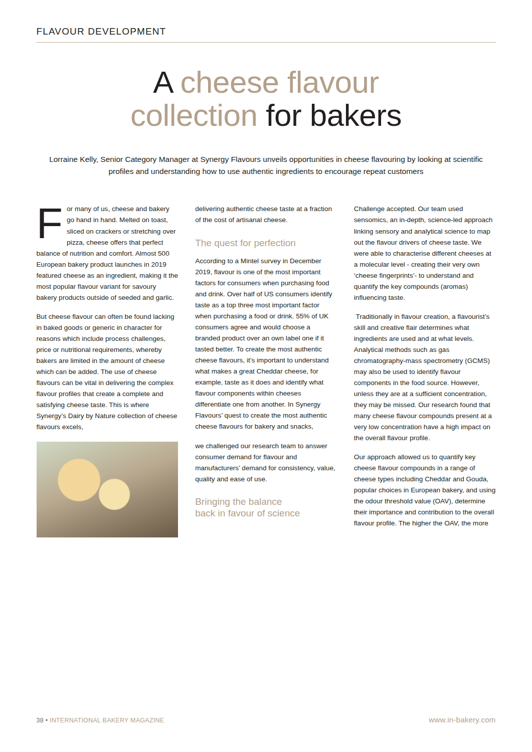Flavour development
A cheese flavour
collection for bakers
Lorraine Kelly, Senior Category Manager at Synergy Flavours unveils opportunities in cheese flavouring by looking at scientific profiles and understanding how to use authentic ingredients to encourage repeat customers
For many of us, cheese and bakery go hand in hand. Melted on toast, sliced on crackers or stretching over pizza, cheese offers that perfect balance of nutrition and comfort. Almost 500 European bakery product launches in 2019 featured cheese as an ingredient, making it the most popular flavour variant for savoury bakery products outside of seeded and garlic.
But cheese flavour can often be found lacking in baked goods or generic in character for reasons which include process challenges, price or nutritional requirements, whereby bakers are limited in the amount of cheese which can be added. The use of cheese flavours can be vital in delivering the complex flavour profiles that create a complete and satisfying cheese taste. This is where Synergy’s Dairy by Nature collection of cheese flavours excels,
delivering authentic cheese taste at a fraction of the cost of artisanal cheese.
The quest for perfection
According to a Mintel survey in December 2019, flavour is one of the most important factors for consumers when purchasing food and drink. Over half of US consumers identify taste as a top three most important factor when purchasing a food or drink. 55% of UK consumers agree and would choose a branded product over an own label one if it tasted better. To create the most authentic cheese flavours, it’s important to understand what makes a great Cheddar cheese, for example, taste as it does and identify what flavour components within cheeses differentiate one from another. In Synergy Flavours’ quest to create the most authentic cheese flavours for bakery and snacks,
we challenged our research team to answer consumer demand for flavour and manufacturers’ demand for consistency, value, quality and ease of use.
Bringing the balance
back in favour of science
Challenge accepted. Our team used sensomics, an in-depth, science-led approach linking sensory and analytical science to map out the flavour drivers of cheese taste. We were able to characterise different cheeses at a molecular level - creating their very own ‘cheese fingerprints’- to understand and quantify the key compounds (aromas) influencing taste.
Traditionally in flavour creation, a flavourist’s skill and creative flair determines what ingredients are used and at what levels. Analytical methods such as gas chromatography-mass spectrometry (GCMS) may also be used to identify flavour components in the food source. However, unless they are at a sufficient concentration, they may be missed. Our research found that many cheese flavour compounds present at a very low concentration have a high impact on the overall flavour profile.
Our approach allowed us to quantify key cheese flavour compounds in a range of cheese types including Cheddar and Gouda, popular choices in European bakery, and using the odour threshold value (OAV), determine their importance and contribution to the overall flavour profile. The higher the OAV, the more
38 • INTERNATIONAL BAKERY MAGAZINE
www.in-bakery.com